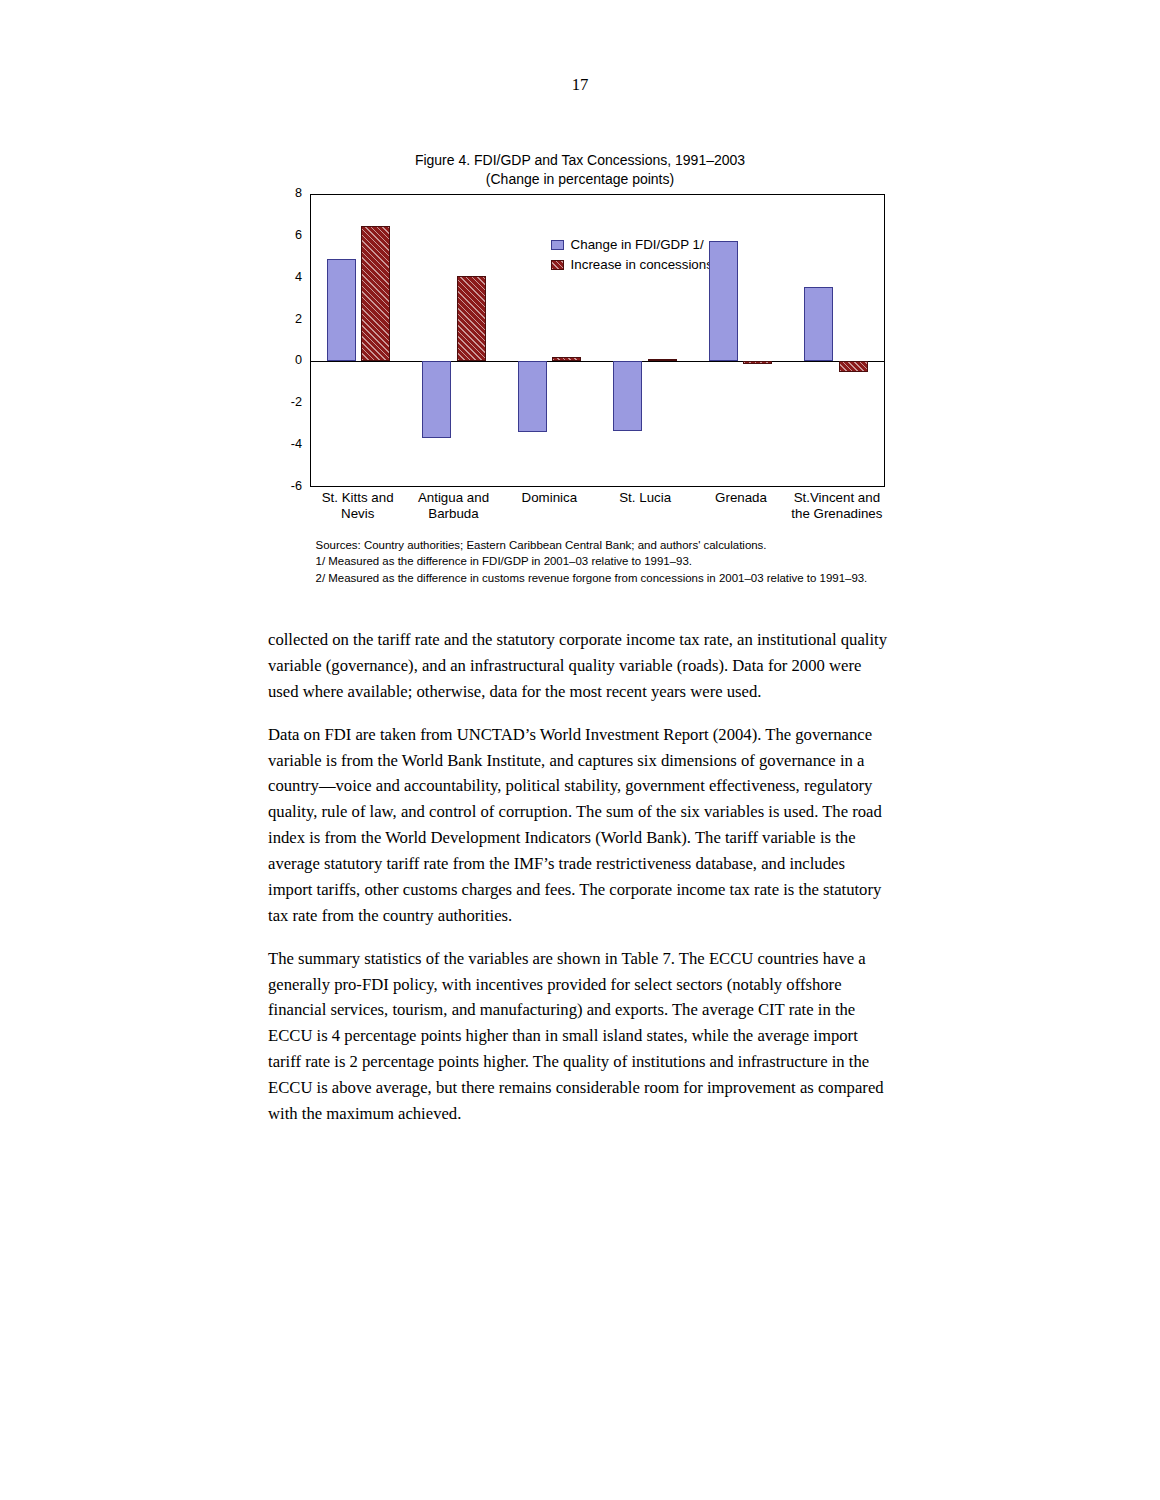17
Figure 4. FDI/GDP and Tax Concessions, 1991–2003
(Change in percentage points)
8 6 4 2 0 -2 -4 -6
Change in FDI/GDP 1/
Increase in concessions 2/
St. Kitts and
Nevis
Antigua and
Barbuda
Dominica
St. Lucia
Grenada
St.Vincent and
the Grenadines
Sources: Country authorities; Eastern Caribbean Central Bank; and authors' calculations.
1/ Measured as the difference in FDI/GDP in 2001–03 relative to 1991–93.
2/ Measured as the difference in customs revenue forgone from concessions in 2001–03 relative to 1991–93.
collected on the tariff rate and the statutory corporate income tax rate, an institutional quality variable (governance), and an infrastructural quality variable (roads). Data for 2000 were used where available; otherwise, data for the most recent years were used.
Data on FDI are taken from UNCTAD’s World Investment Report (2004). The governance variable is from the World Bank Institute, and captures six dimensions of governance in a country—voice and accountability, political stability, government effectiveness, regulatory quality, rule of law, and control of corruption. The sum of the six variables is used. The road index is from the World Development Indicators (World Bank). The tariff variable is the average statutory tariff rate from the IMF’s trade restrictiveness database, and includes import tariffs, other customs charges and fees. The corporate income tax rate is the statutory tax rate from the country authorities.
The summary statistics of the variables are shown in Table 7. The ECCU countries have a generally pro-FDI policy, with incentives provided for select sectors (notably offshore financial services, tourism, and manufacturing) and exports. The average CIT rate in the ECCU is 4 percentage points higher than in small island states, while the average import tariff rate is 2 percentage points higher. The quality of institutions and infrastructure in the ECCU is above average, but there remains considerable room for improvement as compared with the maximum achieved.